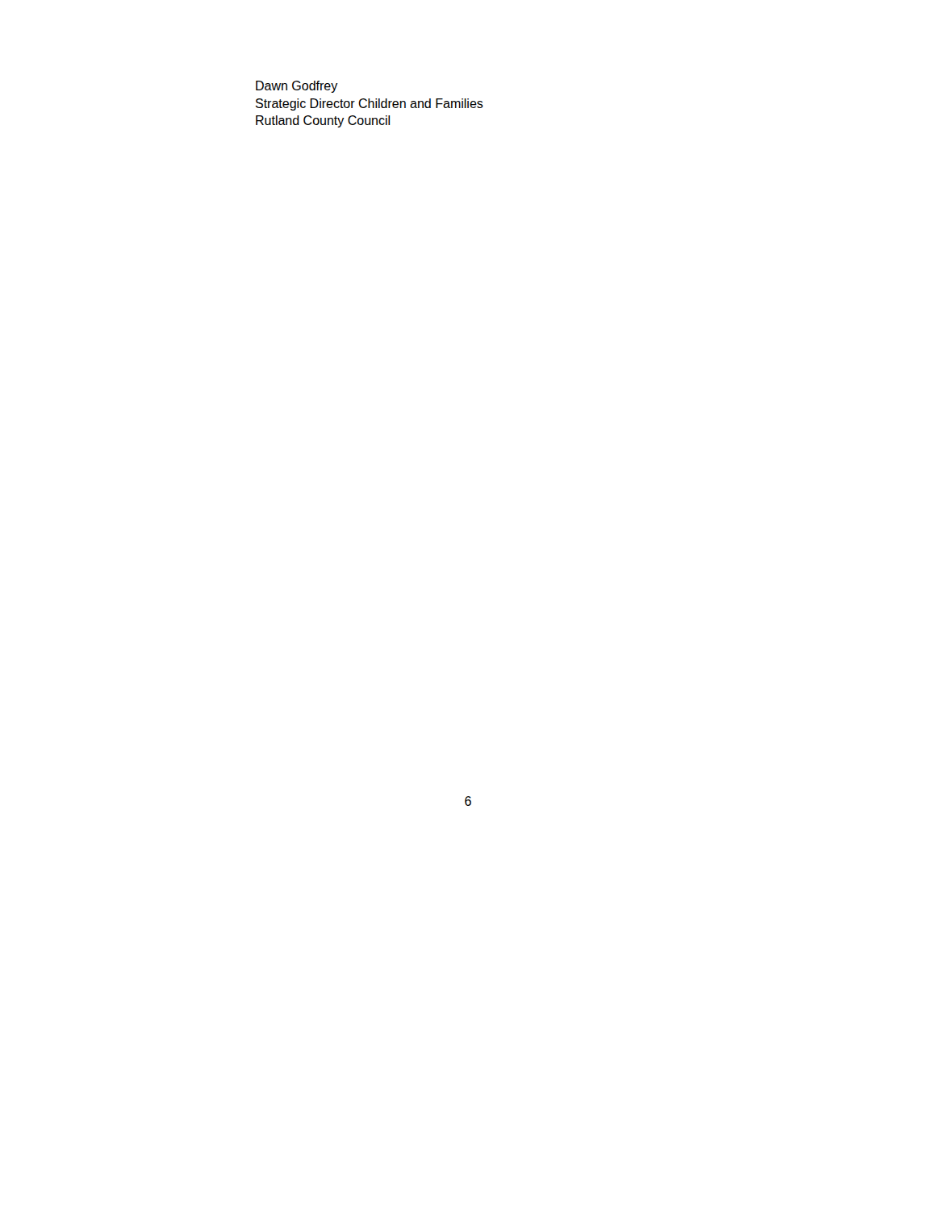Dawn Godfrey
Strategic Director Children and Families
Rutland County Council
6